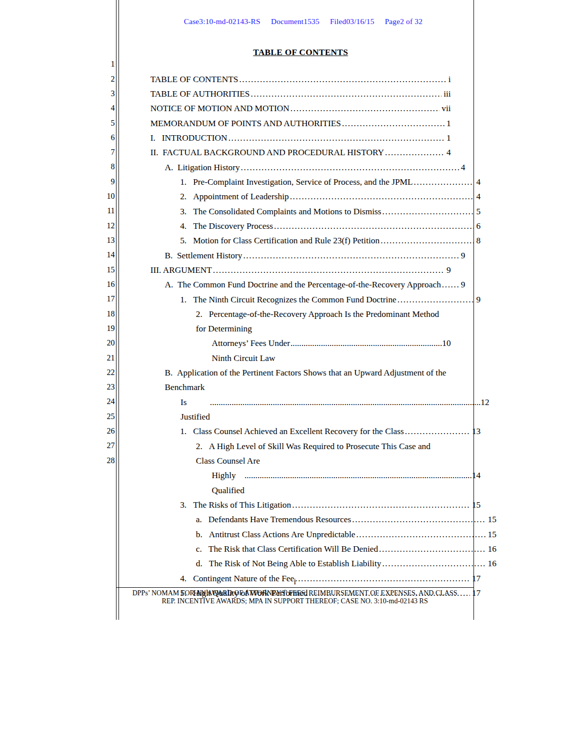Case3:10-md-02143-RS Document1535 Filed03/16/15 Page2 of 32
1
2
3
4
5
6
7
8
9
10
11
12
13
14
15
16
17
18
19
20
21
22
23
24
25
26
27
28
TABLE OF CONTENTS
TABLE OF CONTENTS .................................................................................................................. i
TABLE OF AUTHORITIES ............................................................................................................. iii
NOTICE OF MOTION AND MOTION ......................................................................................... vii
MEMORANDUM OF POINTS AND AUTHORITIES ..................................................................... 1
I. INTRODUCTION ....................................................................................................................... 1
II. FACTUAL BACKGROUND AND PROCEDURAL HISTORY ............................................... 4
A. Litigation History .............................................................................................................. 4
1. Pre-Complaint Investigation, Service of Process, and the JPML ..................................... 4
2. Appointment of Leadership .............................................................................................. 4
3. The Consolidated Complaints and Motions to Dismiss ................................................... 5
4. The Discovery Process ..................................................................................................... 6
5. Motion for Class Certification and Rule 23(f) Petition .................................................... 8
B. Settlement History ............................................................................................................. 9
III. ARGUMENT ................................................................................................................................. 9
A. The Common Fund Doctrine and the Percentage-of-the-Recovery Approach ...................... 9
1. The Ninth Circuit Recognizes the Common Fund Doctrine ............................................ 9
2. Percentage-of-the-Recovery Approach Is the Predominant Method for Determining Attorneys’ Fees Under Ninth Circuit Law ...................................................................... 10
B. Application of the Pertinent Factors Shows that an Upward Adjustment of the Benchmark Is Justified ............................................................................................................................. 12
1. Class Counsel Achieved an Excellent Recovery for the Class ....................................... 13
2. A High Level of Skill Was Required to Prosecute This Case and Class Counsel Are Highly Qualified ......................................................................................................... 14
3. The Risks of This Litigation ......................................................................................... 15
a. Defendants Have Tremendous Resources .............................................................. 15
b. Antitrust Class Actions Are Unpredictable ............................................................. 15
c. The Risk that Class Certification Will Be Denied .................................................... 16
d. The Risk of Not Being Able to Establish Liability ................................................... 16
4. Contingent Nature of the Fee ....................................................................................... 17
5. High Quality of Work Performed ................................................................................... 17
i
DPPs’ NOMAM FOR AN AWARD OF ATTORNEYS’ FEES, REIMBURSEMENT OF EXPENSES, AND CLASS
REP. INCENTIVE AWARDS; MPA IN SUPPORT THEREOF; CASE NO. 3:10-md-02143 RS